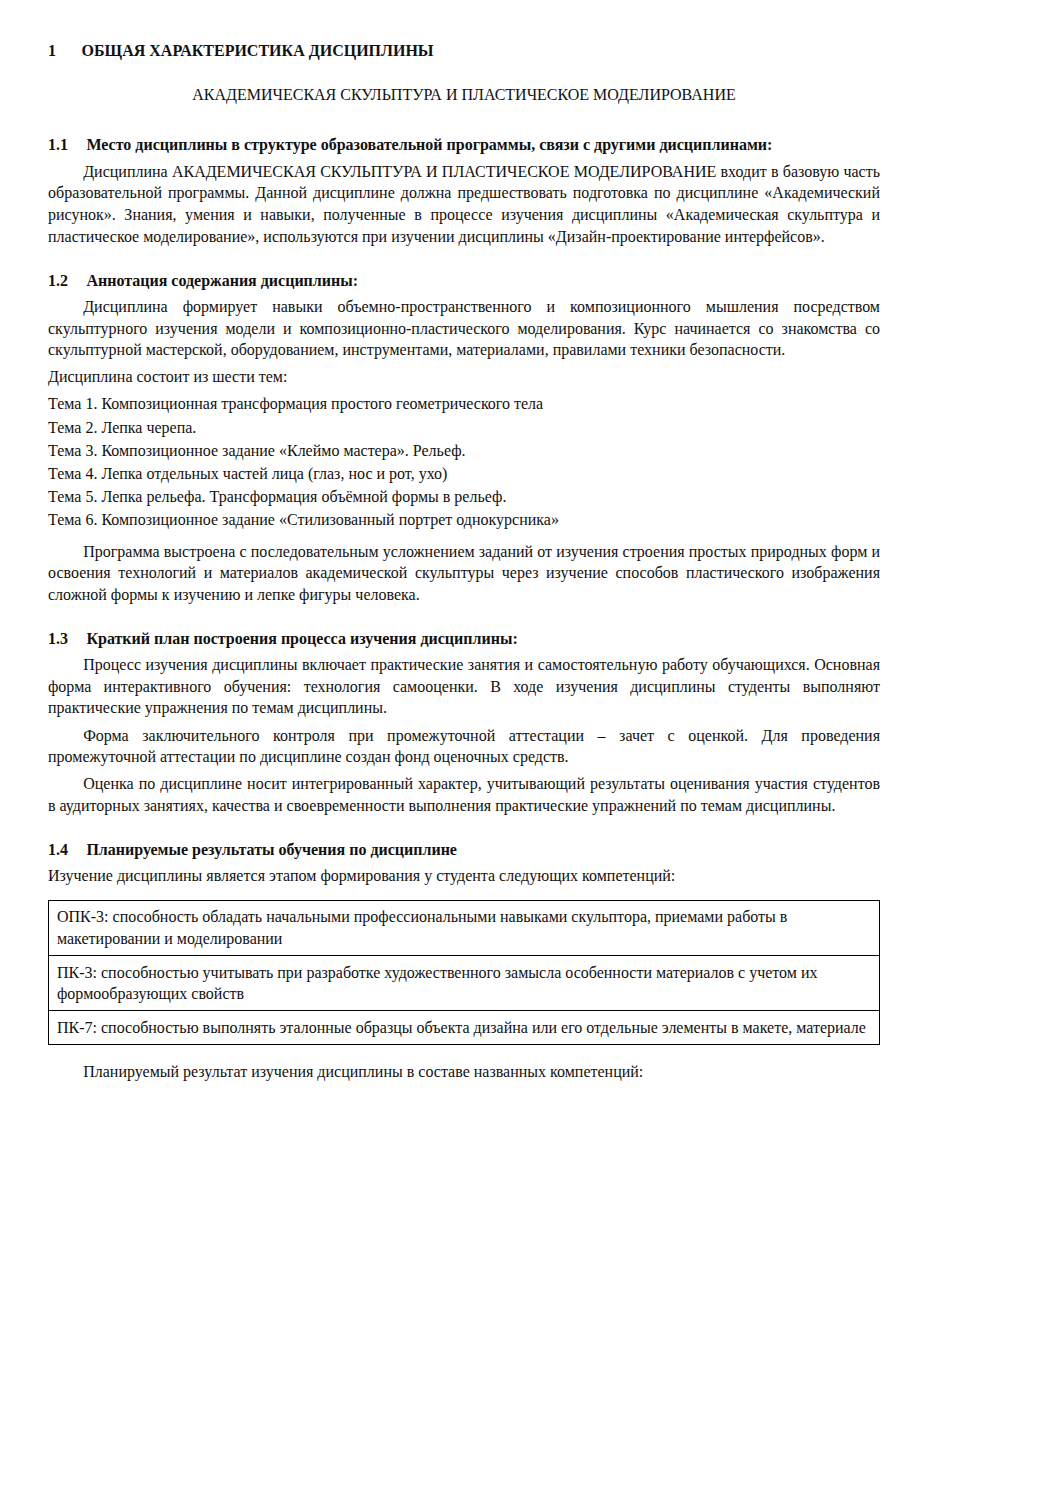1 ОБЩАЯ ХАРАКТЕРИСТИКА ДИСЦИПЛИНЫ
Академическая скульптура и пластическое моделирование
1.1 Место дисциплины в структуре образовательной программы, связи с другими дисциплинами:
Дисциплина АКАДЕМИЧЕСКАЯ СКУЛЬПТУРА И ПЛАСТИЧЕСКОЕ МОДЕЛИРОВАНИЕ входит в базовую часть образовательной программы. Данной дисциплине должна предшествовать подготовка по дисциплине «Академический рисунок». Знания, умения и навыки, полученные в процессе изучения дисциплины «Академическая скульптура и пластическое моделирование», используются при изучении дисциплины «Дизайн-проектирование интерфейсов».
1.2 Аннотация содержания дисциплины:
Дисциплина формирует навыки объемно-пространственного и композиционного мышления посредством скульптурного изучения модели и композиционно-пластического моделирования. Курс начинается со знакомства со скульптурной мастерской, оборудованием, инструментами, материалами, правилами техники безопасности.
Дисциплина состоит из шести тем:
Тема 1. Композиционная трансформация простого геометрического тела
Тема 2. Лепка черепа.
Тема 3. Композиционное задание «Клеймо мастера». Рельеф.
Тема 4. Лепка отдельных частей лица (глаз, нос и рот, ухо)
Тема 5. Лепка рельефа. Трансформация объёмной формы в рельеф.
Тема 6. Композиционное задание «Стилизованный портрет однокурсника»
Программа выстроена с последовательным усложнением заданий от изучения строения простых природных форм и освоения технологий и материалов академической скульптуры через изучение способов пластического изображения сложной формы к изучению и лепке фигуры человека.
1.3 Краткий план построения процесса изучения дисциплины:
Процесс изучения дисциплины включает практические занятия и самостоятельную работу обучающихся. Основная форма интерактивного обучения: технология самооценки. В ходе изучения дисциплины студенты выполняют практические упражнения по темам дисциплины.
Форма заключительного контроля при промежуточной аттестации – зачет с оценкой. Для проведения промежуточной аттестации по дисциплине создан фонд оценочных средств.
Оценка по дисциплине носит интегрированный характер, учитывающий результаты оценивания участия студентов в аудиторных занятиях, качества и своевременности выполнения практические упражнений по темам дисциплины.
1.4 Планируемые результаты обучения по дисциплине
Изучение дисциплины является этапом формирования у студента следующих компетенций:
| ОПК-3: способность обладать начальными профессиональными навыками скульптора, приемами работы в макетировании и моделировании |
| ПК-3: способностью учитывать при разработке художественного замысла особенности материалов с учетом их формообразующих свойств |
| ПК-7: способностью выполнять эталонные образцы объекта дизайна или его отдельные элементы в макете, материале |
Планируемый результат изучения дисциплины в составе названных компетенций: